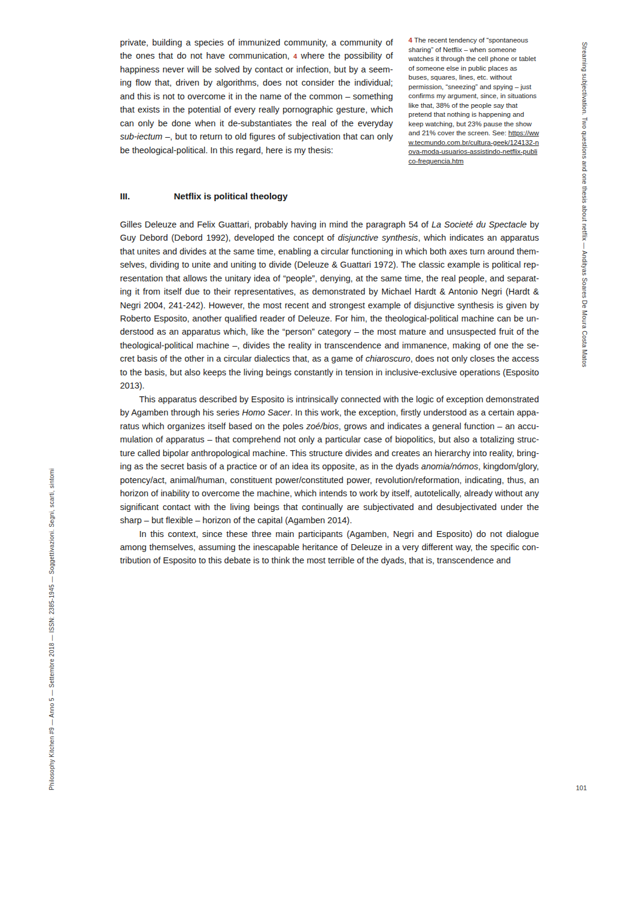Streaming subjectivation. Two questions and one thesis about netflix — Andityas Soares De Moura Costa Matos
Philosophy Kitchen #9 — Anno 5 — Settembre 2018 — ISSN: 2385-1945 — Soggettivazioni. Segni, scarti, sintomi
101
4 The recent tendency of “spontaneous sharing” of Netflix – when someone watches it through the cell phone or tablet of someone else in public places as buses, squares, lines, etc. without permission, “sneezing” and spying – just confirms my argument, since, in situations like that, 38% of the people say that pretend that nothing is happening and keep watching, but 23% pause the show and 21% cover the screen. See: https://www.tecmundo.com.br/cultura-geek/124132-nova-moda-usuarios-assistindo-netflix-publico-frequencia.htm
private, building a species of immunized community, a community of the ones that do not have communication, 4 where the possibility of happiness never will be solved by contact or infection, but by a seeming flow that, driven by algorithms, does not consider the individual; and this is not to overcome it in the name of the common – something that exists in the potential of every really pornographic gesture, which can only be done when it de-substantiates the real of the everyday sub-iectum –, but to return to old figures of subjectivation that can only be theological-political. In this regard, here is my thesis:
III. Netflix is political theology
Gilles Deleuze and Felix Guattari, probably having in mind the paragraph 54 of La Societé du Spectacle by Guy Debord (Debord 1992), developed the concept of disjunctive synthesis, which indicates an apparatus that unites and divides at the same time, enabling a circular functioning in which both axes turn around themselves, dividing to unite and uniting to divide (Deleuze & Guattari 1972). The classic example is political representation that allows the unitary idea of “people”, denying, at the same time, the real people, and separating it from itself due to their representatives, as demonstrated by Michael Hardt & Antonio Negri (Hardt & Negri 2004, 241-242). However, the most recent and strongest example of disjunctive synthesis is given by Roberto Esposito, another qualified reader of Deleuze. For him, the theological-political machine can be understood as an apparatus which, like the “person” category – the most mature and unsuspected fruit of the theological-political machine –, divides the reality in transcendence and immanence, making of one the secret basis of the other in a circular dialectics that, as a game of chiaroscuro, does not only closes the access to the basis, but also keeps the living beings constantly in tension in inclusive-exclusive operations (Esposito 2013).
This apparatus described by Esposito is intrinsically connected with the logic of exception demonstrated by Agamben through his series Homo Sacer. In this work, the exception, firstly understood as a certain apparatus which organizes itself based on the poles zoé/bios, grows and indicates a general function – an accumulation of apparatus – that comprehend not only a particular case of biopolitics, but also a totalizing structure called bipolar anthropological machine. This structure divides and creates an hierarchy into reality, bringing as the secret basis of a practice or of an idea its opposite, as in the dyads anomia/nómos, kingdom/glory, potency/act, animal/human, constituent power/constituted power, revolution/reformation, indicating, thus, an horizon of inability to overcome the machine, which intends to work by itself, autotelically, already without any significant contact with the living beings that continually are subjectivated and desubjectivated under the sharp – but flexible – horizon of the capital (Agamben 2014).
In this context, since these three main participants (Agamben, Negri and Esposito) do not dialogue among themselves, assuming the inescapable heritance of Deleuze in a very different way, the specific contribution of Esposito to this debate is to think the most terrible of the dyads, that is, transcendence and